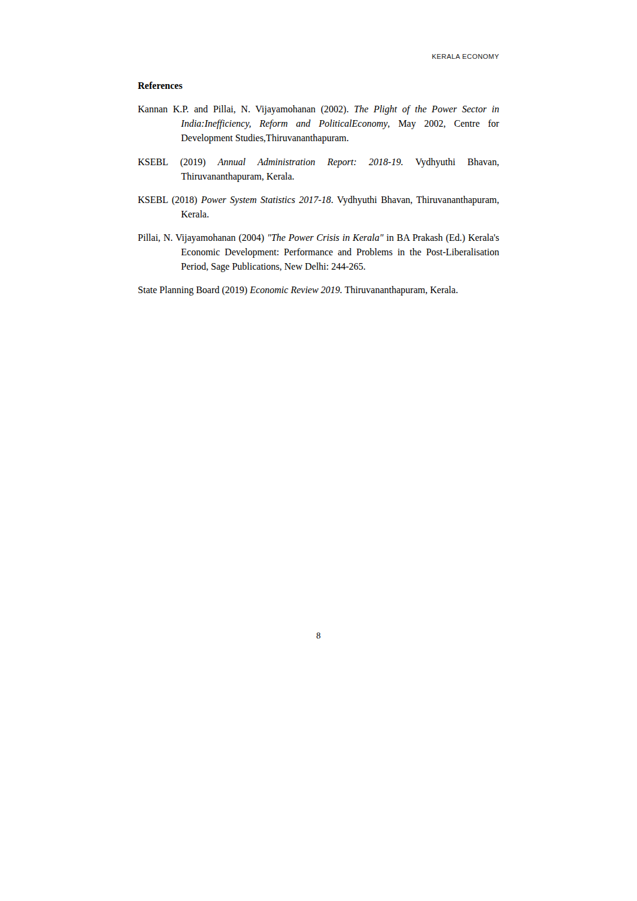KERALA ECONOMY
References
Kannan K.P. and Pillai, N. Vijayamohanan (2002). The Plight of the Power Sector in India:Inefficiency, Reform and PoliticalEconomy, May 2002, Centre for Development Studies,Thiruvananthapuram.
KSEBL (2019) Annual Administration Report: 2018-19. Vydhyuthi Bhavan, Thiruvananthapuram, Kerala.
KSEBL (2018) Power System Statistics 2017-18. Vydhyuthi Bhavan, Thiruvananthapuram, Kerala.
Pillai, N. Vijayamohanan (2004) "The Power Crisis in Kerala" in BA Prakash (Ed.) Kerala's Economic Development: Performance and Problems in the Post-Liberalisation Period, Sage Publications, New Delhi: 244-265.
State Planning Board (2019) Economic Review 2019. Thiruvananthapuram, Kerala.
8